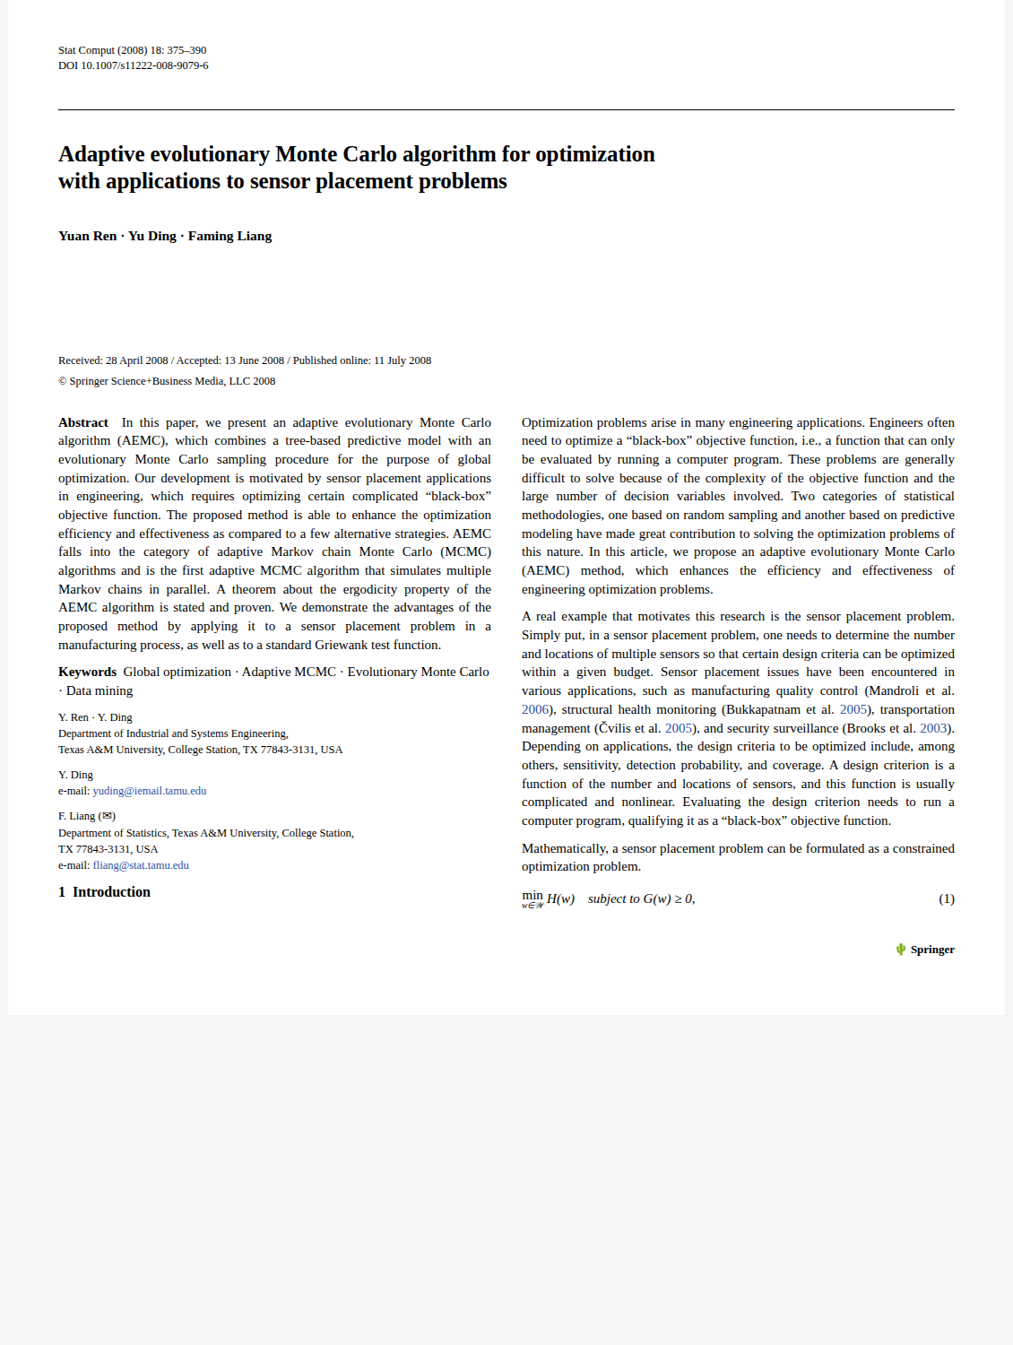Stat Comput (2008) 18: 375–390
DOI 10.1007/s11222-008-9079-6
Adaptive evolutionary Monte Carlo algorithm for optimization
with applications to sensor placement problems
Yuan Ren · Yu Ding · Faming Liang
Received: 28 April 2008 / Accepted: 13 June 2008 / Published online: 11 July 2008
© Springer Science+Business Media, LLC 2008
Abstract In this paper, we present an adaptive evolutionary Monte Carlo algorithm (AEMC), which combines a tree-based predictive model with an evolutionary Monte Carlo sampling procedure for the purpose of global optimization. Our development is motivated by sensor placement applications in engineering, which requires optimizing certain complicated “black-box” objective function. The proposed method is able to enhance the optimization efficiency and effectiveness as compared to a few alternative strategies. AEMC falls into the category of adaptive Markov chain Monte Carlo (MCMC) algorithms and is the first adaptive MCMC algorithm that simulates multiple Markov chains in parallel. A theorem about the ergodicity property of the AEMC algorithm is stated and proven. We demonstrate the advantages of the proposed method by applying it to a sensor placement problem in a manufacturing process, as well as to a standard Griewank test function.
Keywords Global optimization · Adaptive MCMC · Evolutionary Monte Carlo · Data mining
Y. Ren · Y. Ding
Department of Industrial and Systems Engineering,
Texas A&M University, College Station, TX 77843-3131, USA
Y. Ding
e-mail: yuding@iemail.tamu.edu
F. Liang (✉)
Department of Statistics, Texas A&M University, College Station,
TX 77843-3131, USA
e-mail: fliang@stat.tamu.edu
1 Introduction
Optimization problems arise in many engineering applications. Engineers often need to optimize a “black-box” objective function, i.e., a function that can only be evaluated by running a computer program. These problems are generally difficult to solve because of the complexity of the objective function and the large number of decision variables involved. Two categories of statistical methodologies, one based on random sampling and another based on predictive modeling have made great contribution to solving the optimization problems of this nature. In this article, we propose an adaptive evolutionary Monte Carlo (AEMC) method, which enhances the efficiency and effectiveness of engineering optimization problems.
A real example that motivates this research is the sensor placement problem. Simply put, in a sensor placement problem, one needs to determine the number and locations of multiple sensors so that certain design criteria can be optimized within a given budget. Sensor placement issues have been encountered in various applications, such as manufacturing quality control (Mandroli et al. 2006), structural health monitoring (Bukkapatnam et al. 2005), transportation management (Čvilis et al. 2005), and security surveillance (Brooks et al. 2003). Depending on applications, the design criteria to be optimized include, among others, sensitivity, detection probability, and coverage. A design criterion is a function of the number and locations of sensors, and this function is usually complicated and nonlinear. Evaluating the design criterion needs to run a computer program, qualifying it as a “black-box” objective function.
Mathematically, a sensor placement problem can be formulated as a constrained optimization problem.
min w∈𝒲 H(w) subject to G(w) ≥ 0, (1)
🌵 Springer